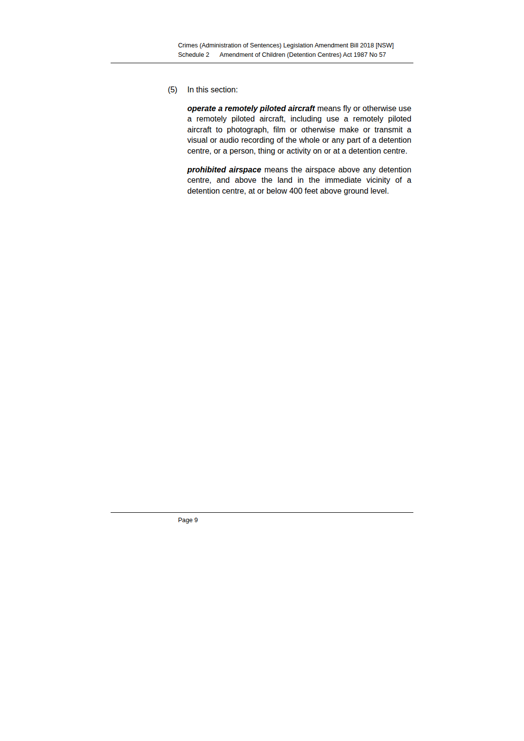Crimes (Administration of Sentences) Legislation Amendment Bill 2018 [NSW]
Schedule 2 Amendment of Children (Detention Centres) Act 1987 No 57
(5)
In this section:
operate a remotely piloted aircraft means fly or otherwise use a remotely piloted aircraft, including use a remotely piloted aircraft to photograph, film or otherwise make or transmit a visual or audio recording of the whole or any part of a detention centre, or a person, thing or activity on or at a detention centre.
prohibited airspace means the airspace above any detention centre, and above the land in the immediate vicinity of a detention centre, at or below 400 feet above ground level.
Page 9